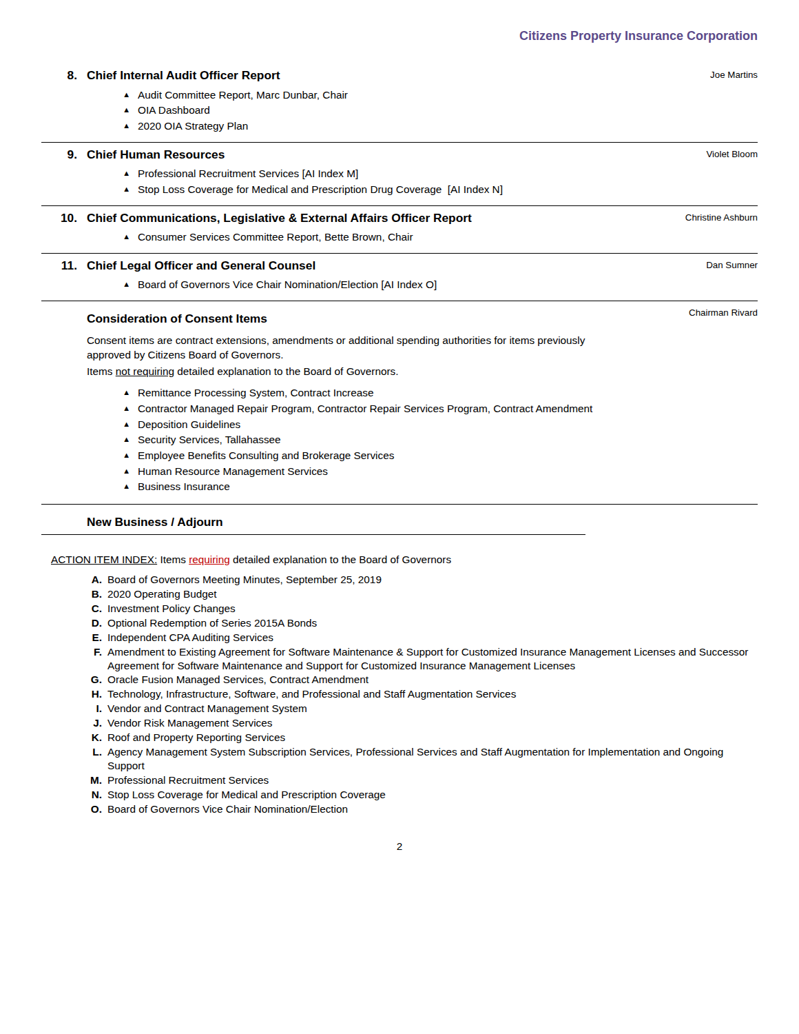Citizens Property Insurance Corporation
8.
Chief Internal Audit Officer Report
Joe Martins
Audit Committee Report, Marc Dunbar, Chair
OIA Dashboard
2020 OIA Strategy Plan
9.
Chief Human Resources
Violet Bloom
Professional Recruitment Services [AI Index M]
Stop Loss Coverage for Medical and Prescription Drug Coverage [AI Index N]
10.
Chief Communications, Legislative & External Affairs Officer Report
Christine Ashburn
Consumer Services Committee Report, Bette Brown, Chair
11.
Chief Legal Officer and General Counsel
Dan Sumner
Board of Governors Vice Chair Nomination/Election [AI Index O]
Chairman Rivard
Consideration of Consent Items
Consent items are contract extensions, amendments or additional spending authorities for items previously approved by Citizens Board of Governors.
Items not requiring detailed explanation to the Board of Governors.
Remittance Processing System, Contract Increase
Contractor Managed Repair Program, Contractor Repair Services Program, Contract Amendment
Deposition Guidelines
Security Services, Tallahassee
Employee Benefits Consulting and Brokerage Services
Human Resource Management Services
Business Insurance
New Business / Adjourn
ACTION ITEM INDEX: Items requiring detailed explanation to the Board of Governors
Board of Governors Meeting Minutes, September 25, 2019
2020 Operating Budget
Investment Policy Changes
Optional Redemption of Series 2015A Bonds
Independent CPA Auditing Services
Amendment to Existing Agreement for Software Maintenance & Support for Customized Insurance Management Licenses and Successor Agreement for Software Maintenance and Support for Customized Insurance Management Licenses
Oracle Fusion Managed Services, Contract Amendment
Technology, Infrastructure, Software, and Professional and Staff Augmentation Services
Vendor and Contract Management System
Vendor Risk Management Services
Roof and Property Reporting Services
Agency Management System Subscription Services, Professional Services and Staff Augmentation for Implementation and Ongoing Support
Professional Recruitment Services
Stop Loss Coverage for Medical and Prescription Coverage
Board of Governors Vice Chair Nomination/Election
2